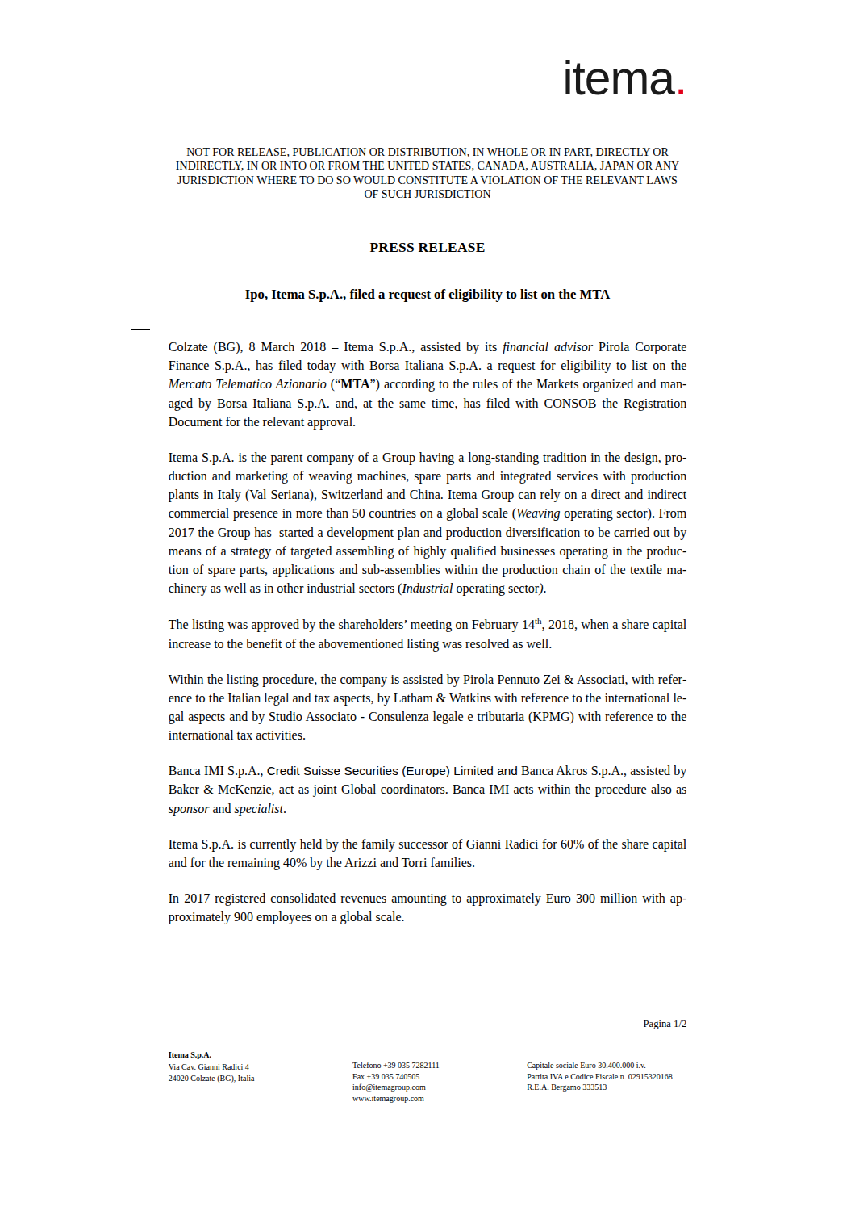itema.
NOT FOR RELEASE, PUBLICATION OR DISTRIBUTION, IN WHOLE OR IN PART, DIRECTLY OR INDIRECTLY, IN OR INTO OR FROM THE UNITED STATES, CANADA, AUSTRALIA, JAPAN OR ANY JURISDICTION WHERE TO DO SO WOULD CONSTITUTE A VIOLATION OF THE RELEVANT LAWS OF SUCH JURISDICTION
PRESS RELEASE
Ipo, Itema S.p.A., filed a request of eligibility to list on the MTA
Colzate (BG), 8 March 2018 – Itema S.p.A., assisted by its financial advisor Pirola Corporate Finance S.p.A., has filed today with Borsa Italiana S.p.A. a request for eligibility to list on the Mercato Telematico Azionario (“MTA”) according to the rules of the Markets organized and managed by Borsa Italiana S.p.A. and, at the same time, has filed with CONSOB the Registration Document for the relevant approval.
Itema S.p.A. is the parent company of a Group having a long-standing tradition in the design, production and marketing of weaving machines, spare parts and integrated services with production plants in Italy (Val Seriana), Switzerland and China. Itema Group can rely on a direct and indirect commercial presence in more than 50 countries on a global scale (Weaving operating sector). From 2017 the Group has started a development plan and production diversification to be carried out by means of a strategy of targeted assembling of highly qualified businesses operating in the production of spare parts, applications and sub-assemblies within the production chain of the textile machinery as well as in other industrial sectors (Industrial operating sector).
The listing was approved by the shareholders’ meeting on February 14th, 2018, when a share capital increase to the benefit of the abovementioned listing was resolved as well.
Within the listing procedure, the company is assisted by Pirola Pennuto Zei & Associati, with reference to the Italian legal and tax aspects, by Latham & Watkins with reference to the international legal aspects and by Studio Associato - Consulenza legale e tributaria (KPMG) with reference to the international tax activities.
Banca IMI S.p.A., Credit Suisse Securities (Europe) Limited and Banca Akros S.p.A., assisted by Baker & McKenzie, act as joint Global coordinators. Banca IMI acts within the procedure also as sponsor and specialist.
Itema S.p.A. is currently held by the family successor of Gianni Radici for 60% of the share capital and for the remaining 40% by the Arizzi and Torri families.
In 2017 registered consolidated revenues amounting to approximately Euro 300 million with approximately 900 employees on a global scale.
Pagina 1/2
Itema S.p.A.
Via Cav. Gianni Radici 4
24020 Colzate (BG), Italia
Telefono +39 035 7282111
Fax +39 035 740505
info@itemagroup.com
www.itemagroup.com
Capitale sociale Euro 30.400.000 i.v.
Partita IVA e Codice Fiscale n. 02915320168
R.E.A. Bergamo 333513